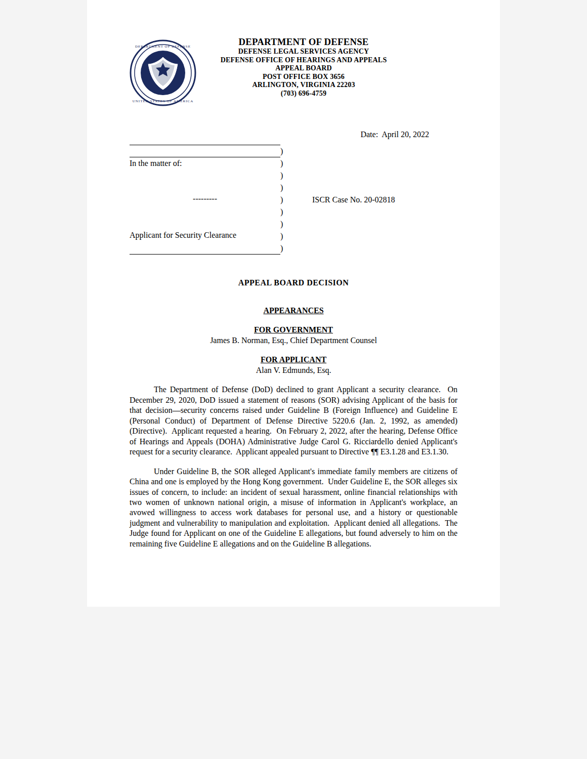DEPARTMENT OF DEFENSE UNITED STATES OF AMERICA
DEPARTMENT OF DEFENSE
DEFENSE LEGAL SERVICES AGENCY
DEFENSE OFFICE OF HEARINGS AND APPEALS
APPEAL BOARD
POST OFFICE BOX 3656
ARLINGTON, VIRGINIA 22203
(703) 696-4759
Date: April 20, 2022
| | ) | |
| In the matter of: | ) | |
| | ) | |
| | ) | |
| --------- | ) | ISCR Case No. 20-02818 |
| | ) | |
| | ) | |
| Applicant for Security Clearance | ) | |
| | ) | |
APPEAL BOARD DECISION
APPEARANCES
FOR GOVERNMENT
James B. Norman, Esq., Chief Department Counsel
FOR APPLICANT
Alan V. Edmunds, Esq.
The Department of Defense (DoD) declined to grant Applicant a security clearance. On December 29, 2020, DoD issued a statement of reasons (SOR) advising Applicant of the basis for that decision—security concerns raised under Guideline B (Foreign Influence) and Guideline E (Personal Conduct) of Department of Defense Directive 5220.6 (Jan. 2, 1992, as amended) (Directive). Applicant requested a hearing. On February 2, 2022, after the hearing, Defense Office of Hearings and Appeals (DOHA) Administrative Judge Carol G. Ricciardello denied Applicant's request for a security clearance. Applicant appealed pursuant to Directive ¶¶ E3.1.28 and E3.1.30.
Under Guideline B, the SOR alleged Applicant's immediate family members are citizens of China and one is employed by the Hong Kong government. Under Guideline E, the SOR alleges six issues of concern, to include: an incident of sexual harassment, online financial relationships with two women of unknown national origin, a misuse of information in Applicant's workplace, an avowed willingness to access work databases for personal use, and a history or questionable judgment and vulnerability to manipulation and exploitation. Applicant denied all allegations. The Judge found for Applicant on one of the Guideline E allegations, but found adversely to him on the remaining five Guideline E allegations and on the Guideline B allegations.